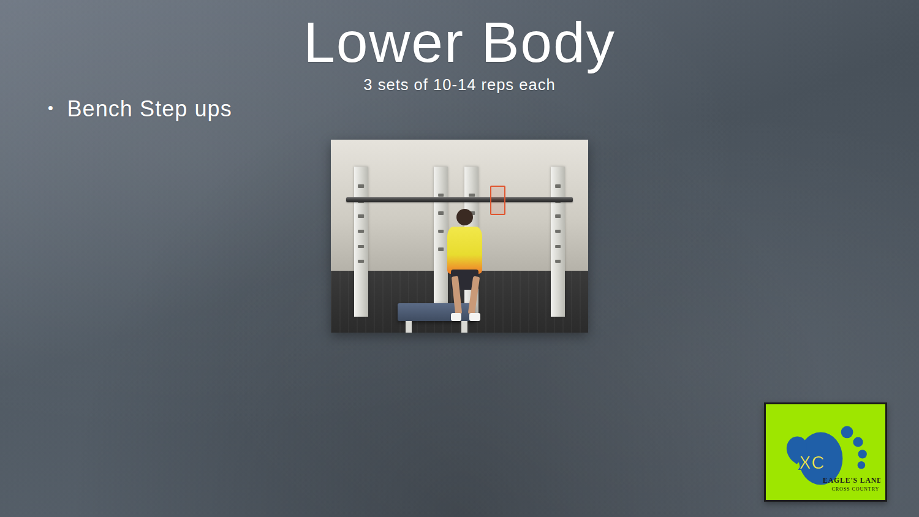Lower Body
3 sets of 10-14 reps each
Bench Step ups
XC EAGLE'S LANDING CROSS COUNTRY